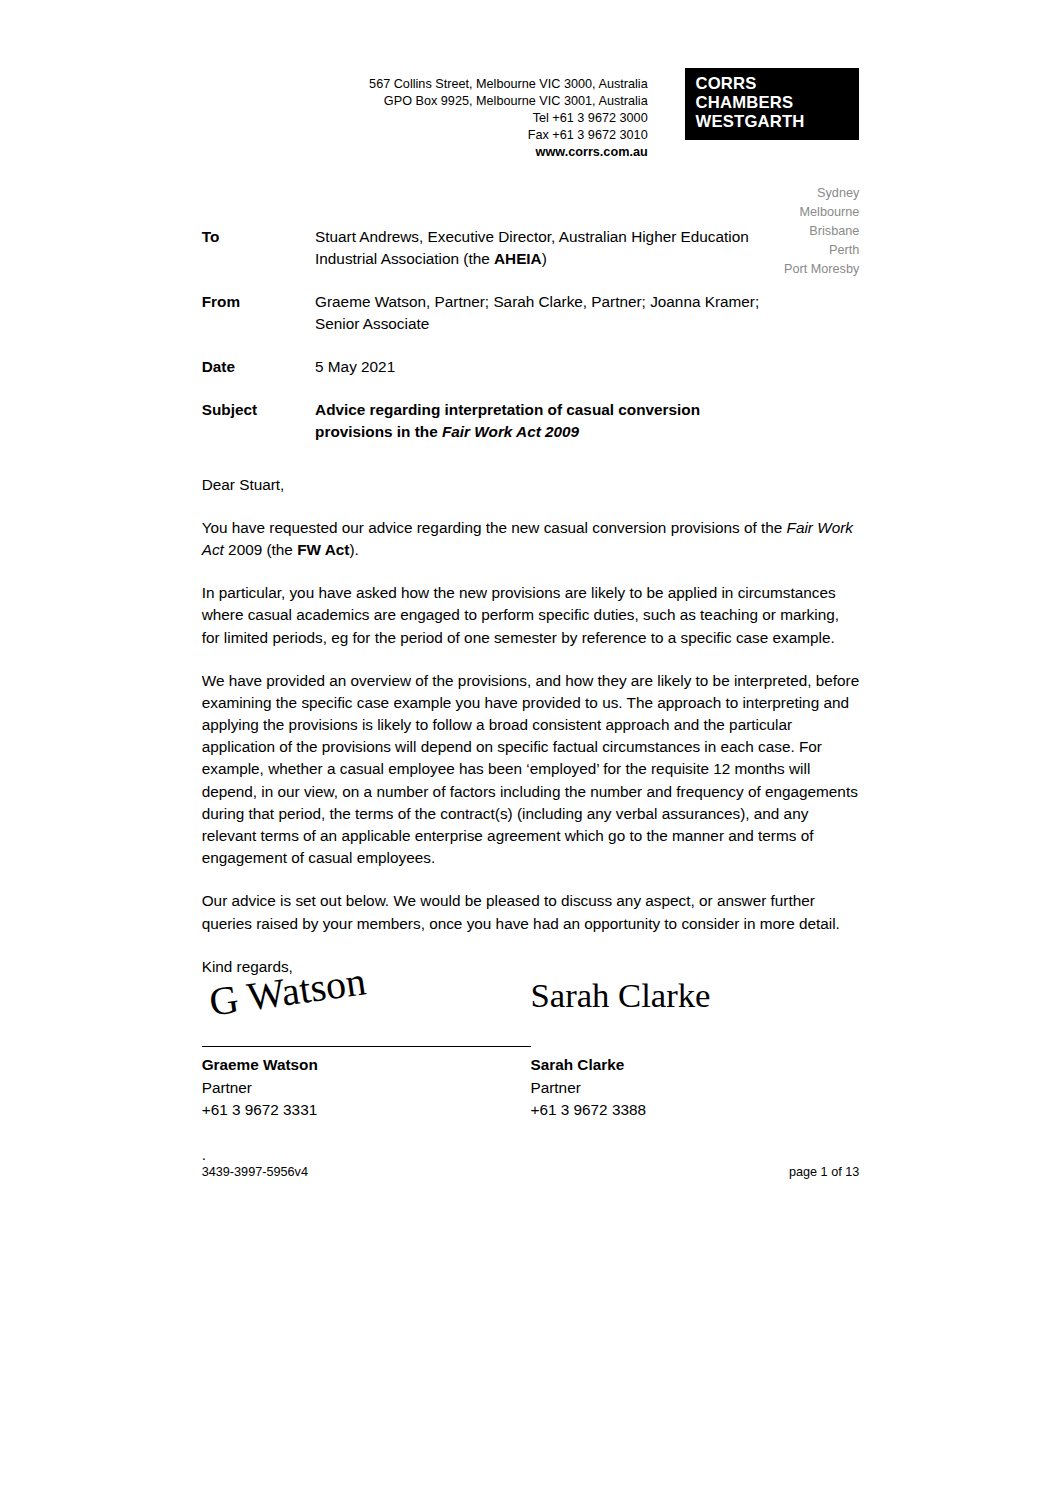567 Collins Street, Melbourne VIC 3000, Australia
GPO Box 9925, Melbourne VIC 3001, Australia
Tel +61 3 9672 3000
Fax +61 3 9672 3010
www.corrs.com.au
Corrs
Chambers
Westgarth
Sydney
Melbourne
Brisbane
Perth
Port Moresby
To
Stuart Andrews, Executive Director, Australian Higher Education Industrial Association (the AHEIA)
From
Graeme Watson, Partner; Sarah Clarke, Partner; Joanna Kramer; Senior Associate
Date
5 May 2021
Subject
Advice regarding interpretation of casual conversion provisions in the Fair Work Act 2009
Dear Stuart,
You have requested our advice regarding the new casual conversion provisions of the Fair Work Act 2009 (the FW Act).
In particular, you have asked how the new provisions are likely to be applied in circumstances where casual academics are engaged to perform specific duties, such as teaching or marking, for limited periods, eg for the period of one semester by reference to a specific case example.
We have provided an overview of the provisions, and how they are likely to be interpreted, before examining the specific case example you have provided to us. The approach to interpreting and applying the provisions is likely to follow a broad consistent approach and the particular application of the provisions will depend on specific factual circumstances in each case. For example, whether a casual employee has been ‘employed’ for the requisite 12 months will depend, in our view, on a number of factors including the number and frequency of engagements during that period, the terms of the contract(s) (including any verbal assurances), and any relevant terms of an applicable enterprise agreement which go to the manner and terms of engagement of casual employees.
Our advice is set out below. We would be pleased to discuss any aspect, or answer further queries raised by your members, once you have had an opportunity to consider in more detail.
Kind regards,
G Watson
Sarah Clarke
Graeme Watson
Partner
+61 3 9672 3331
Sarah Clarke
Partner
+61 3 9672 3388
.
3439-3997-5956v4
page 1 of 13